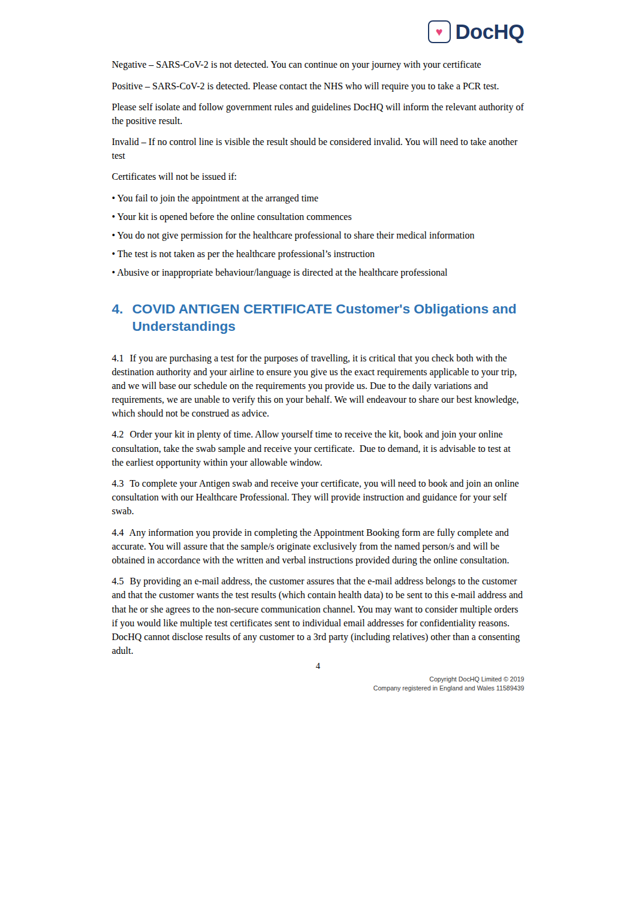DocHQ
Negative – SARS-CoV-2 is not detected. You can continue on your journey with your certificate
Positive – SARS-CoV-2 is detected. Please contact the NHS who will require you to take a PCR test.
Please self isolate and follow government rules and guidelines DocHQ will inform the relevant authority of the positive result.
Invalid – If no control line is visible the result should be considered invalid. You will need to take another test
Certificates will not be issued if:
• You fail to join the appointment at the arranged time
• Your kit is opened before the online consultation commences
• You do not give permission for the healthcare professional to share their medical information
• The test is not taken as per the healthcare professional’s instruction
• Abusive or inappropriate behaviour/language is directed at the healthcare professional
4. COVID ANTIGEN CERTIFICATE Customer's Obligations and Understandings
4.1 If you are purchasing a test for the purposes of travelling, it is critical that you check both with the destination authority and your airline to ensure you give us the exact requirements applicable to your trip, and we will base our schedule on the requirements you provide us. Due to the daily variations and requirements, we are unable to verify this on your behalf. We will endeavour to share our best knowledge, which should not be construed as advice.
4.2 Order your kit in plenty of time. Allow yourself time to receive the kit, book and join your online consultation, take the swab sample and receive your certificate. Due to demand, it is advisable to test at the earliest opportunity within your allowable window.
4.3 To complete your Antigen swab and receive your certificate, you will need to book and join an online consultation with our Healthcare Professional. They will provide instruction and guidance for your self swab.
4.4 Any information you provide in completing the Appointment Booking form are fully complete and accurate. You will assure that the sample/s originate exclusively from the named person/s and will be obtained in accordance with the written and verbal instructions provided during the online consultation.
4.5 By providing an e-mail address, the customer assures that the e-mail address belongs to the customer and that the customer wants the test results (which contain health data) to be sent to this e-mail address and that he or she agrees to the non-secure communication channel. You may want to consider multiple orders if you would like multiple test certificates sent to individual email addresses for confidentiality reasons. DocHQ cannot disclose results of any customer to a 3rd party (including relatives) other than a consenting adult.
4
Copyright DocHQ Limited © 2019
Company registered in England and Wales 11589439